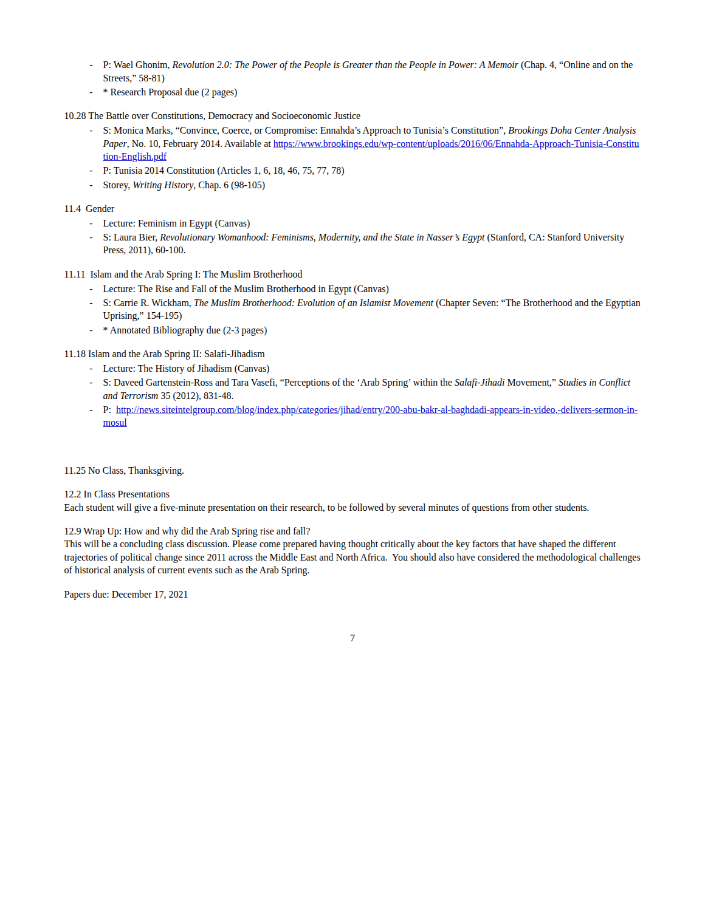P: Wael Ghonim, Revolution 2.0: The Power of the People is Greater than the People in Power: A Memoir (Chap. 4, “Online and on the Streets,” 58-81)
* Research Proposal due (2 pages)
10.28 The Battle over Constitutions, Democracy and Socioeconomic Justice
S: Monica Marks, “Convince, Coerce, or Compromise: Ennahda’s Approach to Tunisia’s Constitution”, Brookings Doha Center Analysis Paper, No. 10, February 2014. Available at https://www.brookings.edu/wp-content/uploads/2016/06/Ennahda-Approach-Tunisia-Constitution-English.pdf
P: Tunisia 2014 Constitution (Articles 1, 6, 18, 46, 75, 77, 78)
Storey, Writing History, Chap. 6 (98-105)
11.4 Gender
Lecture: Feminism in Egypt (Canvas)
S: Laura Bier, Revolutionary Womanhood: Feminisms, Modernity, and the State in Nasser’s Egypt (Stanford, CA: Stanford University Press, 2011), 60-100.
11.11 Islam and the Arab Spring I: The Muslim Brotherhood
Lecture: The Rise and Fall of the Muslim Brotherhood in Egypt (Canvas)
S: Carrie R. Wickham, The Muslim Brotherhood: Evolution of an Islamist Movement (Chapter Seven: “The Brotherhood and the Egyptian Uprising,” 154-195)
* Annotated Bibliography due (2-3 pages)
11.18 Islam and the Arab Spring II: Salafi-Jihadism
Lecture: The History of Jihadism (Canvas)
S: Daveed Gartenstein-Ross and Tara Vasefi, “Perceptions of the ‘Arab Spring’ within the Salafi-Jihadi Movement,” Studies in Conflict and Terrorism 35 (2012), 831-48.
P: http://news.siteintelgroup.com/blog/index.php/categories/jihad/entry/200-abu-bakr-al-baghdadi-appears-in-video,-delivers-sermon-in-mosul
11.25 No Class, Thanksgiving.
12.2 In Class Presentations
Each student will give a five-minute presentation on their research, to be followed by several minutes of questions from other students.
12.9 Wrap Up: How and why did the Arab Spring rise and fall?
This will be a concluding class discussion. Please come prepared having thought critically about the key factors that have shaped the different trajectories of political change since 2011 across the Middle East and North Africa. You should also have considered the methodological challenges of historical analysis of current events such as the Arab Spring.
Papers due: December 17, 2021
7